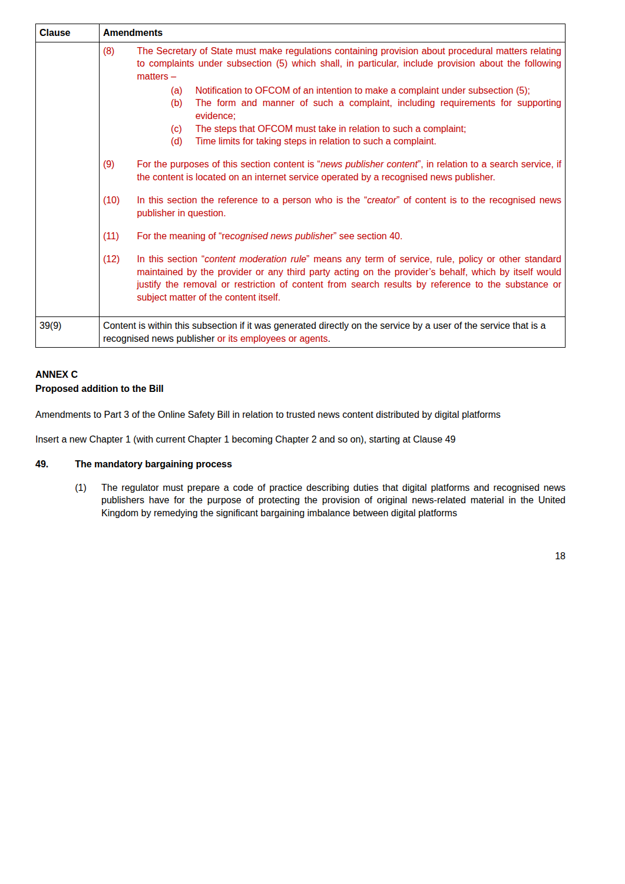| Clause | Amendments |
| --- | --- |
| | (8) The Secretary of State must make regulations containing provision about procedural matters relating to complaints under subsection (5) which shall, in particular, include provision about the following matters – (a) Notification to OFCOM of an intention to make a complaint under subsection (5); (b) The form and manner of such a complaint, including requirements for supporting evidence; (c) The steps that OFCOM must take in relation to such a complaint; (d) Time limits for taking steps in relation to such a complaint. (9) For the purposes of this section content is “ news publisher content ”, in relation to a search service, if the content is located on an internet service operated by a recognised news publisher. (10) In this section the reference to a person who is the “ creator ” of content is to the recognised news publisher in question. (11) For the meaning of “re cognised news publishe r” see section 40. (12) In this section “ content moderation rule ” means any term of service, rule, policy or other standard maintained by the provider or any third party acting on the provider’s behalf, which by itself would justify the removal or restriction of content from search results by reference to the substance or subject matter of the content itself. |
| 39(9) | Content is within this subsection if it was generated directly on the service by a user of the service that is a recognised news publisher or its employees or agents . |
ANNEX C
Proposed addition to the Bill
Amendments to Part 3 of the Online Safety Bill in relation to trusted news content distributed by digital platforms
Insert a new Chapter 1 (with current Chapter 1 becoming Chapter 2 and so on), starting at Clause 49
49. The mandatory bargaining process
(1) The regulator must prepare a code of practice describing duties that digital platforms and recognised news publishers have for the purpose of protecting the provision of original news-related material in the United Kingdom by remedying the significant bargaining imbalance between digital platforms
18